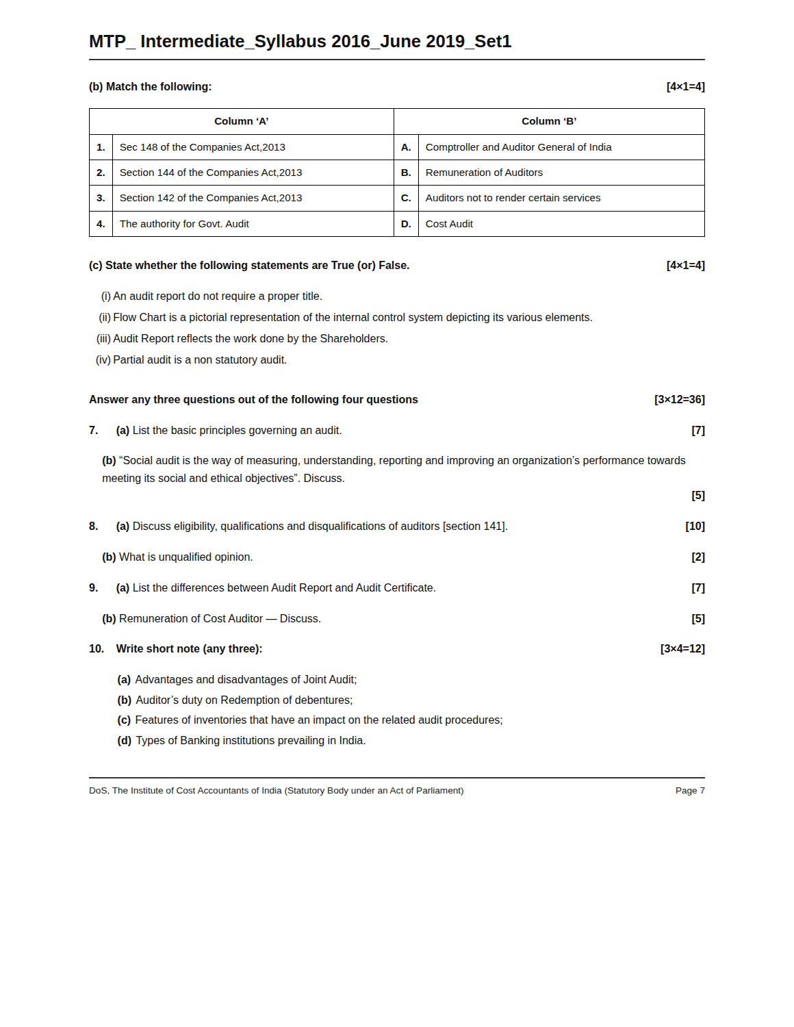MTP_ Intermediate_Syllabus 2016_June 2019_Set1
(b) Match the following: [4×1=4]
| Column ‘A’ | Column ‘B’ |
| --- | --- |
| 1. | Sec 148 of the Companies Act,2013 | A. | Comptroller and Auditor General of India |
| 2. | Section 144 of the Companies Act,2013 | B. | Remuneration of Auditors |
| 3. | Section 142 of the Companies Act,2013 | C. | Auditors not to render certain services |
| 4. | The authority for Govt. Audit | D. | Cost Audit |
(c) State whether the following statements are True (or) False. [4×1=4]
(i) An audit report do not require a proper title.
(ii) Flow Chart is a pictorial representation of the internal control system depicting its various elements.
(iii) Audit Report reflects the work done by the Shareholders.
(iv) Partial audit is a non statutory audit.
Answer any three questions out of the following four questions [3×12=36]
7. (a) List the basic principles governing an audit. [7]
(b) “Social audit is the way of measuring, understanding, reporting and improving an organization’s performance towards meeting its social and ethical objectives”. Discuss.
[5]
8. (a) Discuss eligibility, qualifications and disqualifications of auditors [section 141]. [10]
(b) What is unqualified opinion. [2]
9. (a) List the differences between Audit Report and Audit Certificate. [7]
(b) Remuneration of Cost Auditor — Discuss. [5]
10. Write short note (any three): [3×4=12]
(a) Advantages and disadvantages of Joint Audit;
(b) Auditor’s duty on Redemption of debentures;
(c) Features of inventories that have an impact on the related audit procedures;
(d) Types of Banking institutions prevailing in India.
DoS, The Institute of Cost Accountants of India (Statutory Body under an Act of Parliament) Page 7